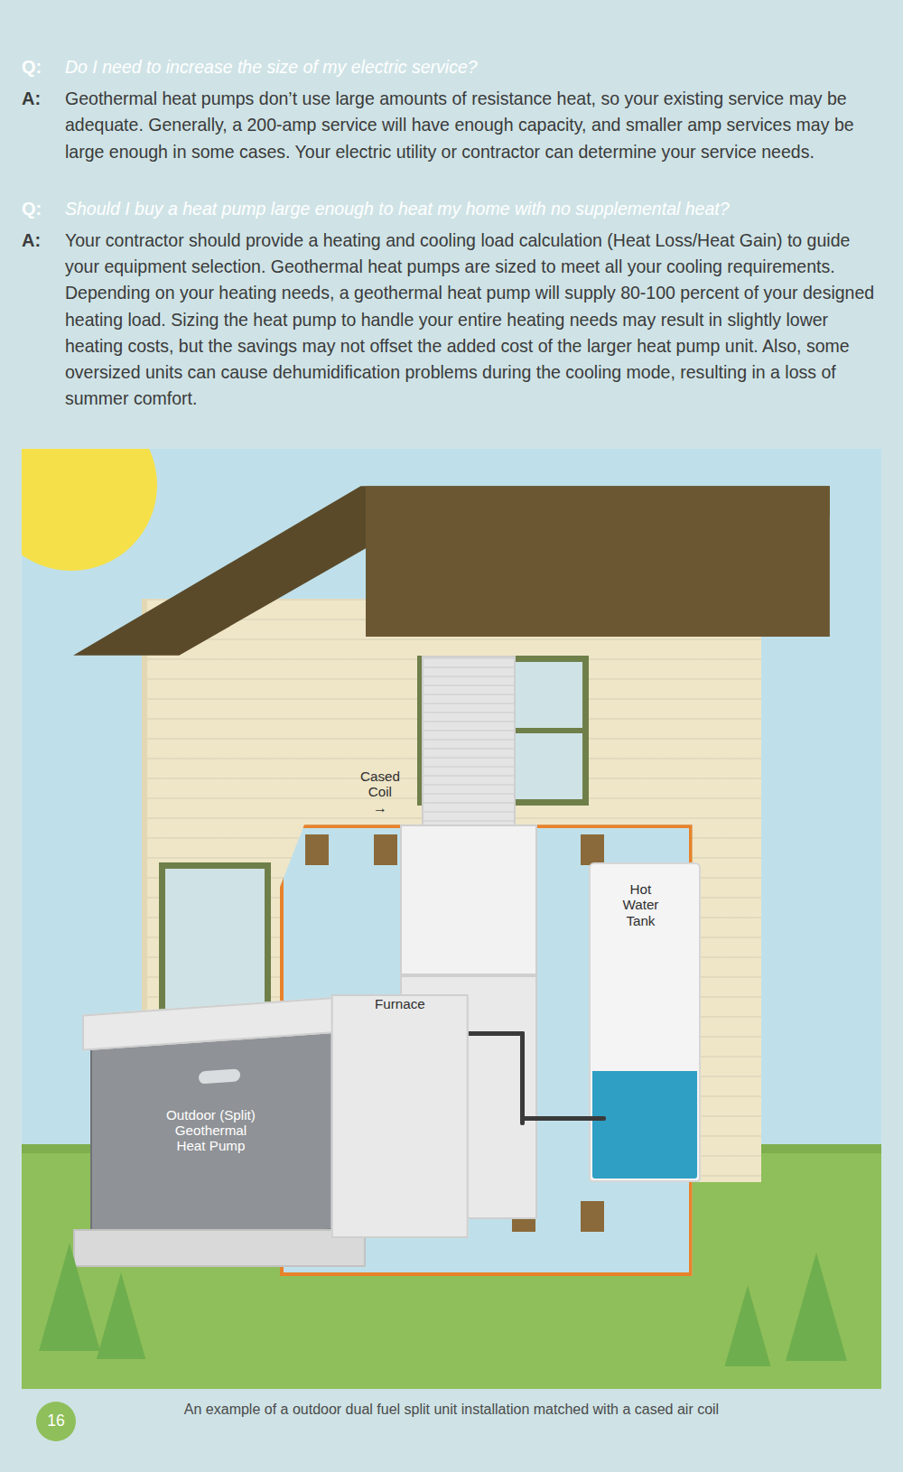Q:
Do I need to increase the size of my electric service?
A:
Geothermal heat pumps don’t use large amounts of resistance heat, so your existing service may be adequate. Generally, a 200-amp service will have enough capacity, and smaller amp services may be large enough in some cases. Your electric utility or contractor can determine your service needs.
Q:
Should I buy a heat pump large enough to heat my home with no supplemental heat?
A:
Your contractor should provide a heating and cooling load calculation (Heat Loss/Heat Gain) to guide your equipment selection. Geothermal heat pumps are sized to meet all your cooling requirements. Depending on your heating needs, a geothermal heat pump will supply 80-100 percent of your designed heating load. Sizing the heat pump to handle your entire heating needs may result in slightly lower heating costs, but the savings may not offset the added cost of the larger heat pump unit. Also, some oversized units can cause dehumidification problems during the cooling mode, resulting in a loss of summer comfort.
Cased
Coil → Furnace Hot
Water
Tank Outdoor (Split)
Geothermal
Heat Pump
An example of a outdoor dual fuel split unit installation matched with a cased air coil
16